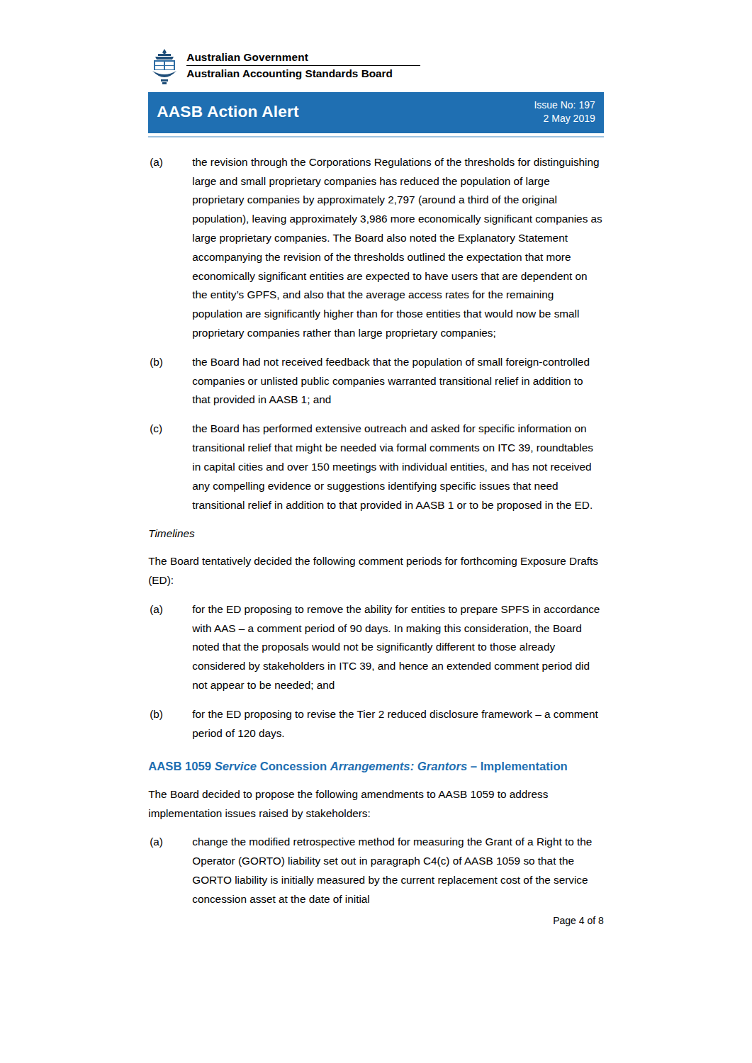Australian Government
Australian Accounting Standards Board
AASB Action Alert
Issue No: 197
2 May 2019
(a)
the revision through the Corporations Regulations of the thresholds for distinguishing large and small proprietary companies has reduced the population of large proprietary companies by approximately 2,797 (around a third of the original population), leaving approximately 3,986 more economically significant companies as large proprietary companies. The Board also noted the Explanatory Statement accompanying the revision of the thresholds outlined the expectation that more economically significant entities are expected to have users that are dependent on the entity’s GPFS, and also that the average access rates for the remaining population are significantly higher than for those entities that would now be small proprietary companies rather than large proprietary companies;
(b)
the Board had not received feedback that the population of small foreign-controlled companies or unlisted public companies warranted transitional relief in addition to that provided in AASB 1; and
(c)
the Board has performed extensive outreach and asked for specific information on transitional relief that might be needed via formal comments on ITC 39, roundtables in capital cities and over 150 meetings with individual entities, and has not received any compelling evidence or suggestions identifying specific issues that need transitional relief in addition to that provided in AASB 1 or to be proposed in the ED.
Timelines
The Board tentatively decided the following comment periods for forthcoming Exposure Drafts (ED):
(a)
for the ED proposing to remove the ability for entities to prepare SPFS in accordance with AAS – a comment period of 90 days. In making this consideration, the Board noted that the proposals would not be significantly different to those already considered by stakeholders in ITC 39, and hence an extended comment period did not appear to be needed; and
(b)
for the ED proposing to revise the Tier 2 reduced disclosure framework – a comment period of 120 days.
AASB 1059 Service Concession Arrangements: Grantors – Implementation
The Board decided to propose the following amendments to AASB 1059 to address implementation issues raised by stakeholders:
(a)
change the modified retrospective method for measuring the Grant of a Right to the Operator (GORTO) liability set out in paragraph C4(c) of AASB 1059 so that the GORTO liability is initially measured by the current replacement cost of the service concession asset at the date of initial
Page 4 of 8